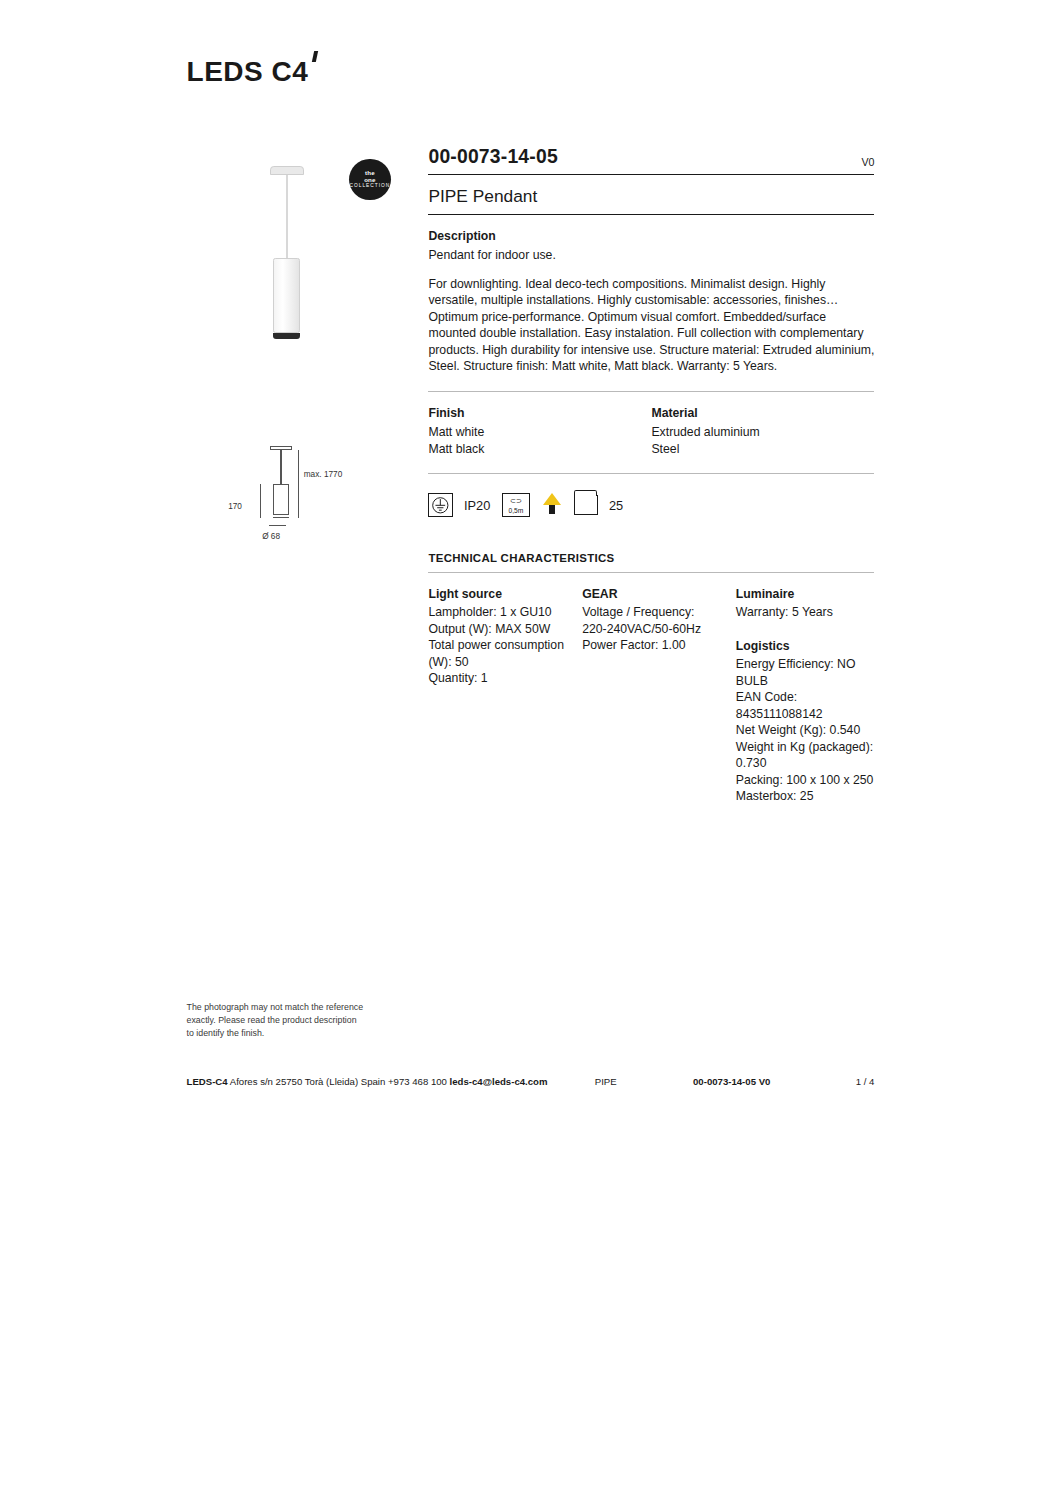LEDS C4
the one COLLECTION
max. 1770
170
Ø 68
00-0073-14-05
V0
PIPE Pendant
Description
Pendant for indoor use.
For downlighting. Ideal deco-tech compositions. Minimalist design. Highly versatile, multiple installations. Highly customisable: accessories, finishes… Optimum price-performance. Optimum visual comfort. Embedded/surface mounted double installation. Easy instalation. Full collection with complementary products. High durability for intensive use. Structure material: Extruded aluminium, Steel. Structure finish: Matt white, Matt black. Warranty: 5 Years.
Finish
Matt white
Matt black
Material
Extruded aluminium
Steel
IP20
⊂⊃
0,5m
25
TECHNICAL CHARACTERISTICS
Light source
Lampholder: 1 x GU10
Output (W): MAX 50W
Total power consumption (W): 50
Quantity: 1
GEAR
Voltage / Frequency:
220-240VAC/50-60Hz
Power Factor: 1.00
Luminaire
Warranty: 5 Years
Logistics
Energy Efficiency: NO BULB
EAN Code: 8435111088142
Net Weight (Kg): 0.540
Weight in Kg (packaged): 0.730
Packing: 100 x 100 x 250
Masterbox: 25
The photograph may not match the reference
exactly. Please read the product description
to identify the finish.
LEDS-C4 Afores s/n 25750 Torà (Lleida) Spain +973 468 100 leds-c4@leds-c4.com
PIPE
00-0073-14-05 V0
1 / 4